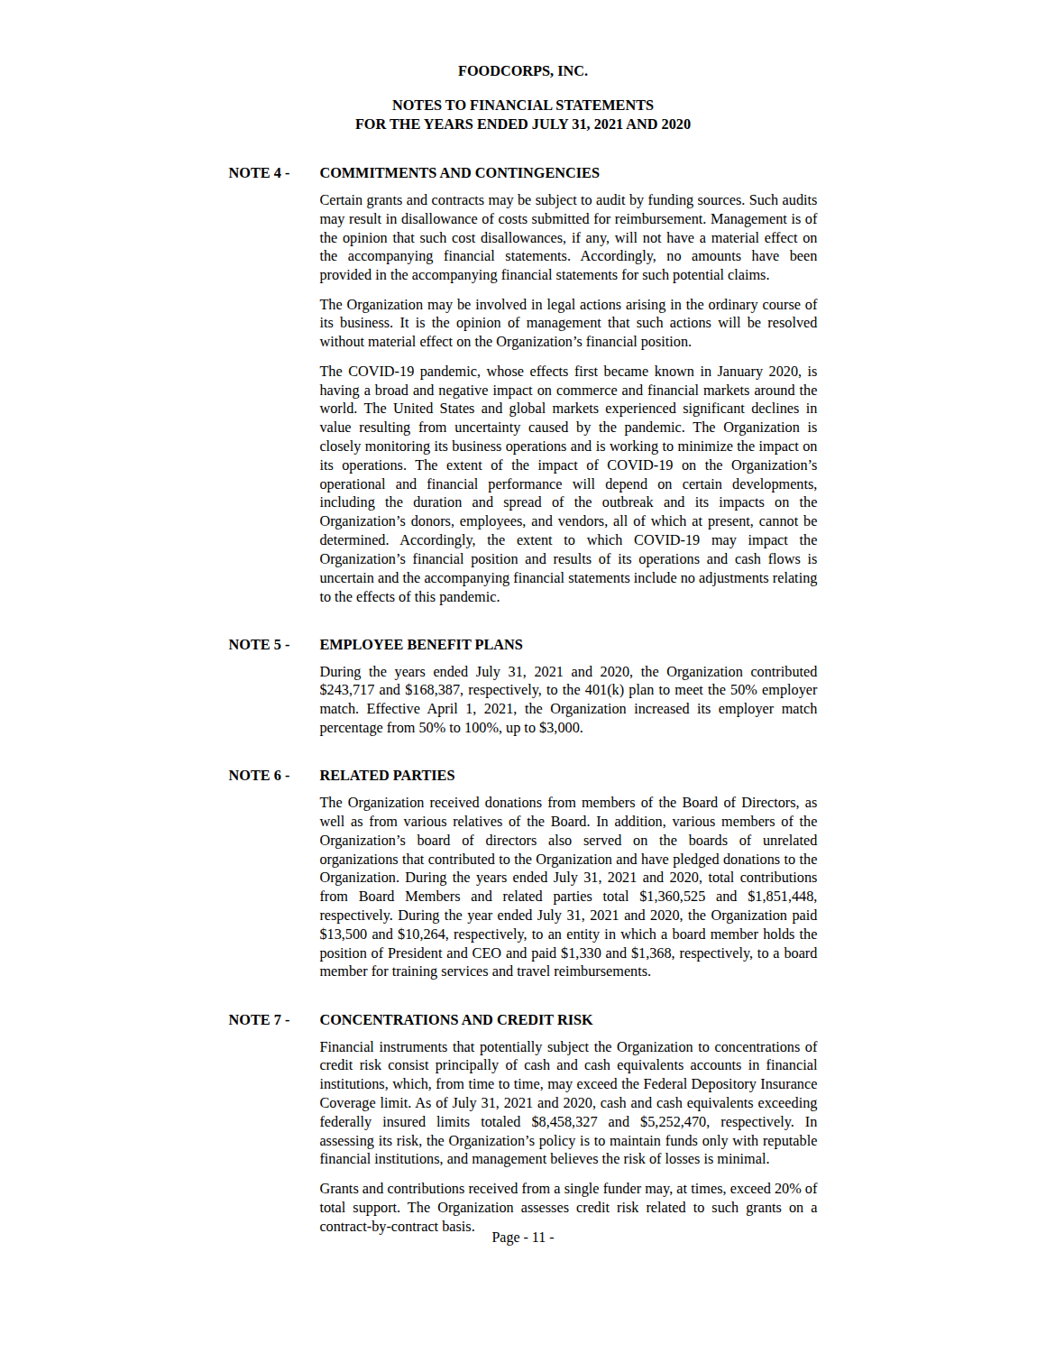FOODCORPS, INC.
NOTES TO FINANCIAL STATEMENTS
FOR THE YEARS ENDED JULY 31, 2021 AND 2020
NOTE 4 - COMMITMENTS AND CONTINGENCIES
Certain grants and contracts may be subject to audit by funding sources. Such audits may result in disallowance of costs submitted for reimbursement. Management is of the opinion that such cost disallowances, if any, will not have a material effect on the accompanying financial statements. Accordingly, no amounts have been provided in the accompanying financial statements for such potential claims.
The Organization may be involved in legal actions arising in the ordinary course of its business. It is the opinion of management that such actions will be resolved without material effect on the Organization’s financial position.
The COVID-19 pandemic, whose effects first became known in January 2020, is having a broad and negative impact on commerce and financial markets around the world. The United States and global markets experienced significant declines in value resulting from uncertainty caused by the pandemic. The Organization is closely monitoring its business operations and is working to minimize the impact on its operations. The extent of the impact of COVID-19 on the Organization’s operational and financial performance will depend on certain developments, including the duration and spread of the outbreak and its impacts on the Organization’s donors, employees, and vendors, all of which at present, cannot be determined. Accordingly, the extent to which COVID-19 may impact the Organization’s financial position and results of its operations and cash flows is uncertain and the accompanying financial statements include no adjustments relating to the effects of this pandemic.
NOTE 5 - EMPLOYEE BENEFIT PLANS
During the years ended July 31, 2021 and 2020, the Organization contributed $243,717 and $168,387, respectively, to the 401(k) plan to meet the 50% employer match. Effective April 1, 2021, the Organization increased its employer match percentage from 50% to 100%, up to $3,000.
NOTE 6 - RELATED PARTIES
The Organization received donations from members of the Board of Directors, as well as from various relatives of the Board. In addition, various members of the Organization’s board of directors also served on the boards of unrelated organizations that contributed to the Organization and have pledged donations to the Organization. During the years ended July 31, 2021 and 2020, total contributions from Board Members and related parties total $1,360,525 and $1,851,448, respectively. During the year ended July 31, 2021 and 2020, the Organization paid $13,500 and $10,264, respectively, to an entity in which a board member holds the position of President and CEO and paid $1,330 and $1,368, respectively, to a board member for training services and travel reimbursements.
NOTE 7 - CONCENTRATIONS AND CREDIT RISK
Financial instruments that potentially subject the Organization to concentrations of credit risk consist principally of cash and cash equivalents accounts in financial institutions, which, from time to time, may exceed the Federal Depository Insurance Coverage limit. As of July 31, 2021 and 2020, cash and cash equivalents exceeding federally insured limits totaled $8,458,327 and $5,252,470, respectively. In assessing its risk, the Organization’s policy is to maintain funds only with reputable financial institutions, and management believes the risk of losses is minimal.
Grants and contributions received from a single funder may, at times, exceed 20% of total support. The Organization assesses credit risk related to such grants on a contract-by-contract basis.
Page - 11 -